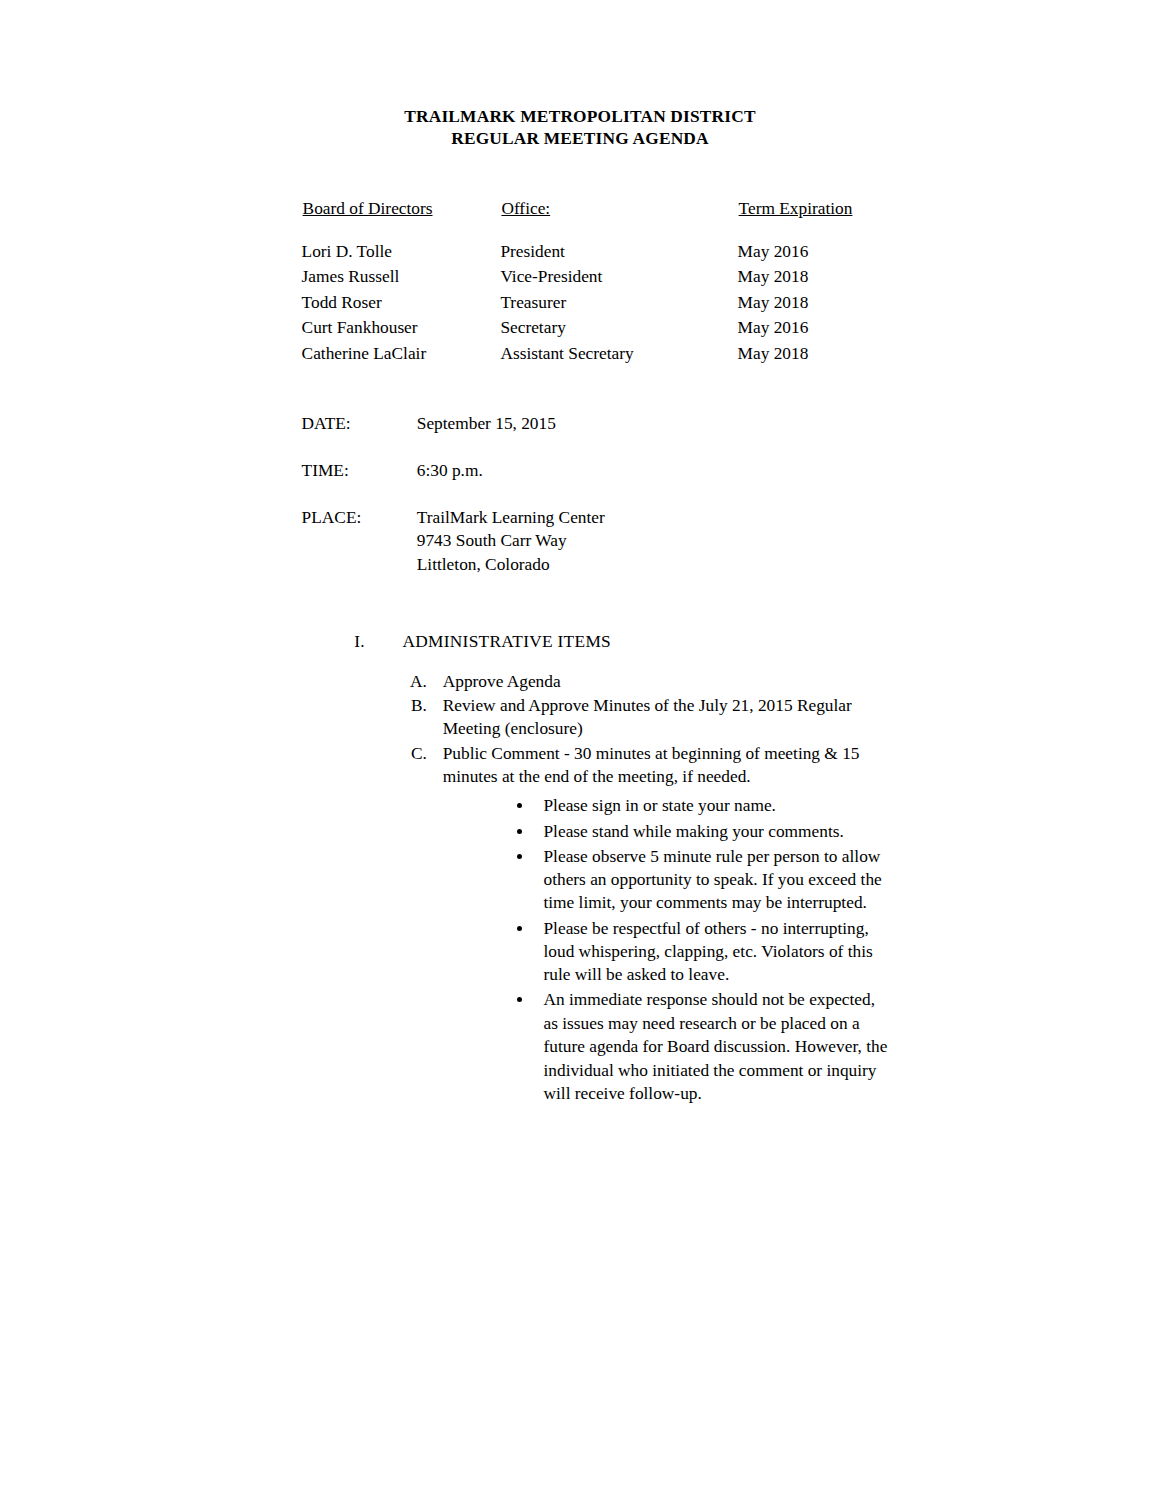TRAILMARK METROPOLITAN DISTRICT
REGULAR MEETING AGENDA
| Board of Directors | Office: | Term Expiration |
| --- | --- | --- |
| Lori D. Tolle | President | May 2016 |
| James Russell | Vice-President | May 2018 |
| Todd Roser | Treasurer | May 2018 |
| Curt Fankhouser | Secretary | May 2016 |
| Catherine LaClair | Assistant Secretary | May 2018 |
| DATE: | September 15, 2015 |
| TIME: | 6:30 p.m. |
| PLACE: | TrailMark Learning Center 9743 South Carr Way Littleton, Colorado |
ADMINISTRATIVE ITEMS
Approve Agenda
Review and Approve Minutes of the July 21, 2015 Regular Meeting (enclosure)
Public Comment - 30 minutes at beginning of meeting & 15 minutes at the end of the meeting, if needed.
Please sign in or state your name.
Please stand while making your comments.
Please observe 5 minute rule per person to allow others an opportunity to speak. If you exceed the time limit, your comments may be interrupted.
Please be respectful of others - no interrupting, loud whispering, clapping, etc. Violators of this rule will be asked to leave.
An immediate response should not be expected, as issues may need research or be placed on a future agenda for Board discussion. However, the individual who initiated the comment or inquiry will receive follow-up.